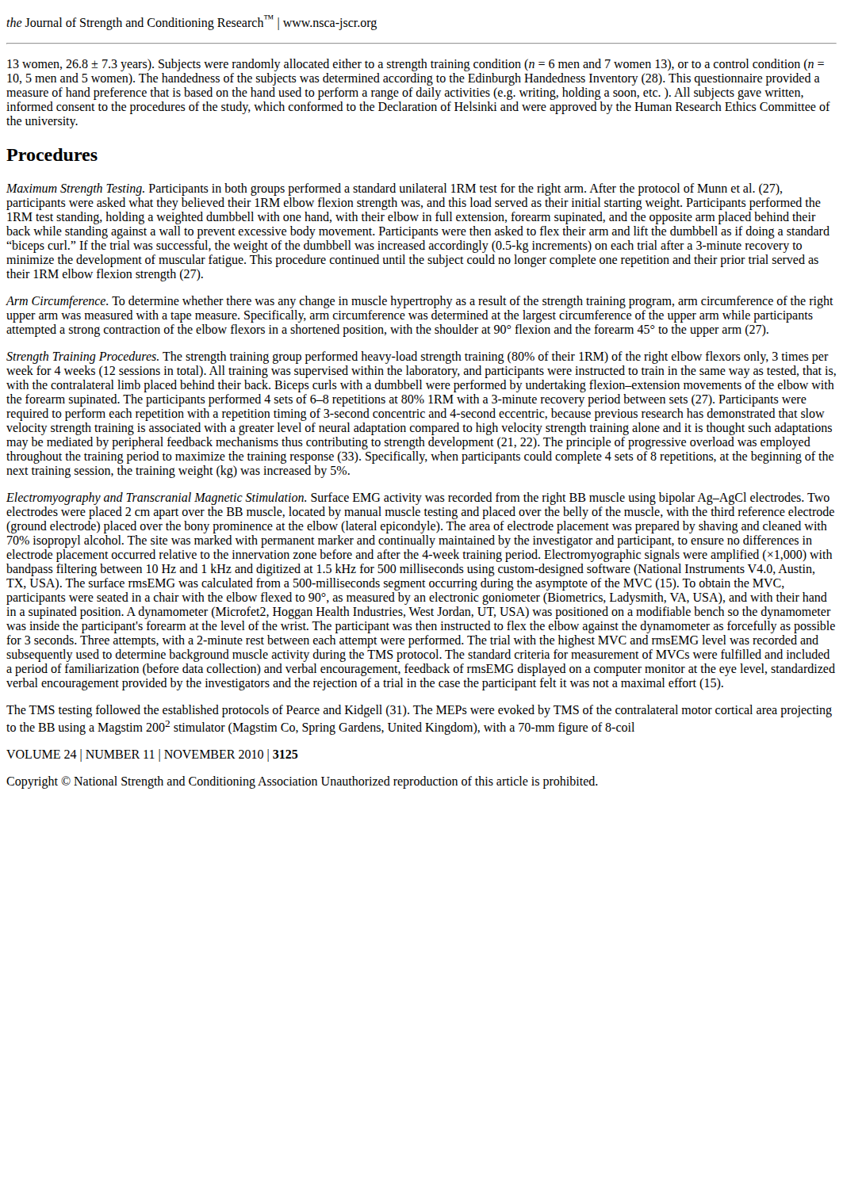the Journal of Strength and Conditioning Research™ | www.nsca-jscr.org
13 women, 26.8 ± 7.3 years). Subjects were randomly allocated either to a strength training condition (n = 6 men and 7 women 13), or to a control condition (n = 10, 5 men and 5 women). The handedness of the subjects was determined according to the Edinburgh Handedness Inventory (28). This questionnaire provided a measure of hand preference that is based on the hand used to perform a range of daily activities (e.g. writing, holding a soon, etc. ). All subjects gave written, informed consent to the procedures of the study, which conformed to the Declaration of Helsinki and were approved by the Human Research Ethics Committee of the university.
Procedures
Maximum Strength Testing. Participants in both groups performed a standard unilateral 1RM test for the right arm. After the protocol of Munn et al. (27), participants were asked what they believed their 1RM elbow flexion strength was, and this load served as their initial starting weight. Participants performed the 1RM test standing, holding a weighted dumbbell with one hand, with their elbow in full extension, forearm supinated, and the opposite arm placed behind their back while standing against a wall to prevent excessive body movement. Participants were then asked to flex their arm and lift the dumbbell as if doing a standard “biceps curl.” If the trial was successful, the weight of the dumbbell was increased accordingly (0.5-kg increments) on each trial after a 3-minute recovery to minimize the development of muscular fatigue. This procedure continued until the subject could no longer complete one repetition and their prior trial served as their 1RM elbow flexion strength (27).
Arm Circumference. To determine whether there was any change in muscle hypertrophy as a result of the strength training program, arm circumference of the right upper arm was measured with a tape measure. Specifically, arm circumference was determined at the largest circumference of the upper arm while participants attempted a strong contraction of the elbow flexors in a shortened position, with the shoulder at 90° flexion and the forearm 45° to the upper arm (27).
Strength Training Procedures. The strength training group performed heavy-load strength training (80% of their 1RM) of the right elbow flexors only, 3 times per week for 4 weeks (12 sessions in total). All training was supervised within the laboratory, and participants were instructed to train in the same way as tested, that is, with the contralateral limb placed behind their back. Biceps curls with a dumbbell were performed by undertaking flexion–extension movements of the elbow with the forearm supinated. The participants performed 4 sets of 6–8 repetitions at 80% 1RM with a 3-minute recovery period between sets (27). Participants were required to perform each repetition with a repetition timing of 3-second concentric and 4-second eccentric, because previous research has demonstrated that slow velocity strength training is associated with a greater level of neural adaptation compared to high velocity strength training alone and it is thought such adaptations may be mediated by peripheral feedback mechanisms thus contributing to strength development (21, 22). The principle of progressive overload was employed throughout the training period to maximize the training response (33). Specifically, when participants could complete 4 sets of 8 repetitions, at the beginning of the next training session, the training weight (kg) was increased by 5%.
Electromyography and Transcranial Magnetic Stimulation. Surface EMG activity was recorded from the right BB muscle using bipolar Ag–AgCl electrodes. Two electrodes were placed 2 cm apart over the BB muscle, located by manual muscle testing and placed over the belly of the muscle, with the third reference electrode (ground electrode) placed over the bony prominence at the elbow (lateral epicondyle). The area of electrode placement was prepared by shaving and cleaned with 70% isopropyl alcohol. The site was marked with permanent marker and continually maintained by the investigator and participant, to ensure no differences in electrode placement occurred relative to the innervation zone before and after the 4-week training period. Electromyographic signals were amplified (×1,000) with bandpass filtering between 10 Hz and 1 kHz and digitized at 1.5 kHz for 500 milliseconds using custom-designed software (National Instruments V4.0, Austin, TX, USA). The surface rmsEMG was calculated from a 500-milliseconds segment occurring during the asymptote of the MVC (15). To obtain the MVC, participants were seated in a chair with the elbow flexed to 90°, as measured by an electronic goniometer (Biometrics, Ladysmith, VA, USA), and with their hand in a supinated position. A dynamometer (Microfet2, Hoggan Health Industries, West Jordan, UT, USA) was positioned on a modifiable bench so the dynamometer was inside the participant's forearm at the level of the wrist. The participant was then instructed to flex the elbow against the dynamometer as forcefully as possible for 3 seconds. Three attempts, with a 2-minute rest between each attempt were performed. The trial with the highest MVC and rmsEMG level was recorded and subsequently used to determine background muscle activity during the TMS protocol. The standard criteria for measurement of MVCs were fulfilled and included a period of familiarization (before data collection) and verbal encouragement, feedback of rmsEMG displayed on a computer monitor at the eye level, standardized verbal encouragement provided by the investigators and the rejection of a trial in the case the participant felt it was not a maximal effort (15).
The TMS testing followed the established protocols of Pearce and Kidgell (31). The MEPs were evoked by TMS of the contralateral motor cortical area projecting to the BB using a Magstim 2002 stimulator (Magstim Co, Spring Gardens, United Kingdom), with a 70-mm figure of 8-coil
VOLUME 24 | NUMBER 11 | NOVEMBER 2010 | 3125
Copyright © National Strength and Conditioning Association Unauthorized reproduction of this article is prohibited.